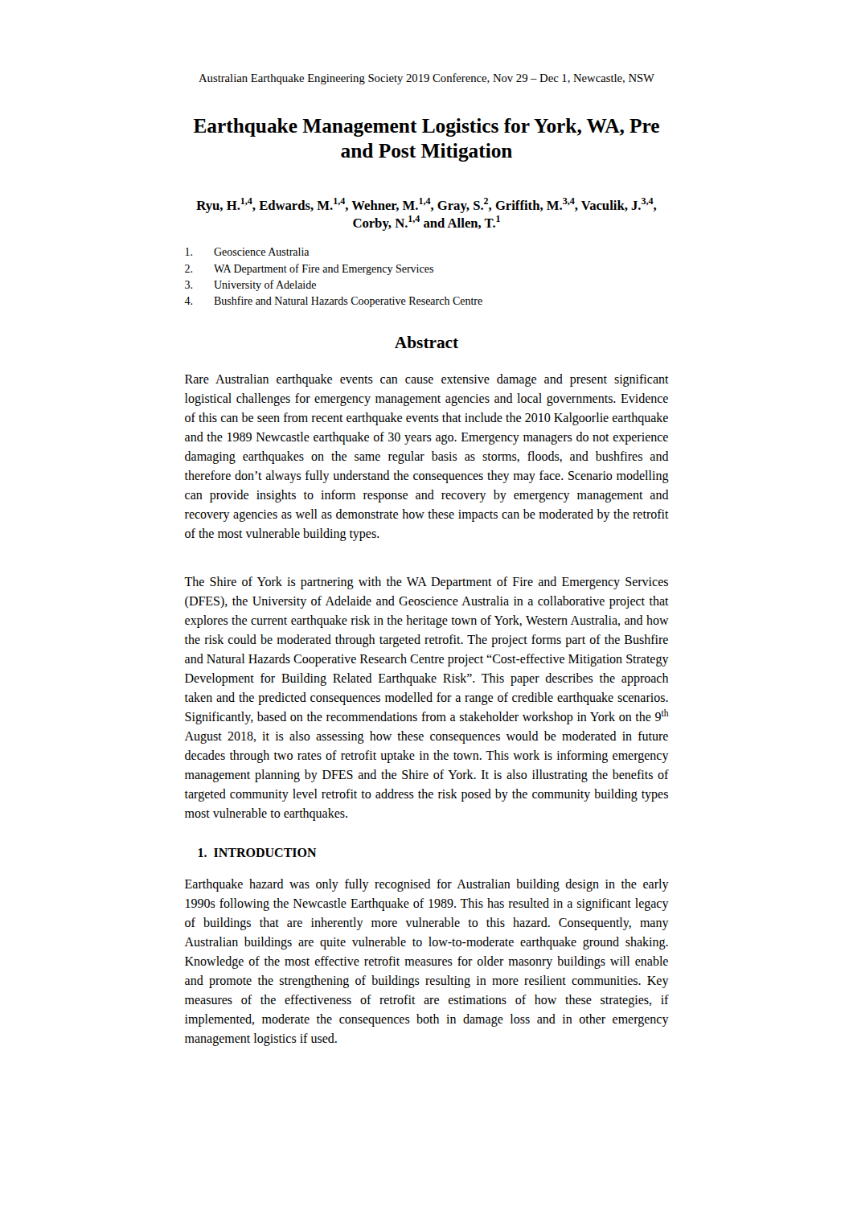Australian Earthquake Engineering Society 2019 Conference, Nov 29 – Dec 1, Newcastle, NSW
Earthquake Management Logistics for York, WA, Pre and Post Mitigation
Ryu, H.1,4, Edwards, M.1,4, Wehner, M.1,4, Gray, S.2, Griffith, M.3,4, Vaculik, J.3,4, Corby, N.1,4 and Allen, T.1
Geoscience Australia
WA Department of Fire and Emergency Services
University of Adelaide
Bushfire and Natural Hazards Cooperative Research Centre
Abstract
Rare Australian earthquake events can cause extensive damage and present significant logistical challenges for emergency management agencies and local governments. Evidence of this can be seen from recent earthquake events that include the 2010 Kalgoorlie earthquake and the 1989 Newcastle earthquake of 30 years ago. Emergency managers do not experience damaging earthquakes on the same regular basis as storms, floods, and bushfires and therefore don’t always fully understand the consequences they may face. Scenario modelling can provide insights to inform response and recovery by emergency management and recovery agencies as well as demonstrate how these impacts can be moderated by the retrofit of the most vulnerable building types.
The Shire of York is partnering with the WA Department of Fire and Emergency Services (DFES), the University of Adelaide and Geoscience Australia in a collaborative project that explores the current earthquake risk in the heritage town of York, Western Australia, and how the risk could be moderated through targeted retrofit. The project forms part of the Bushfire and Natural Hazards Cooperative Research Centre project “Cost-effective Mitigation Strategy Development for Building Related Earthquake Risk”. This paper describes the approach taken and the predicted consequences modelled for a range of credible earthquake scenarios. Significantly, based on the recommendations from a stakeholder workshop in York on the 9th August 2018, it is also assessing how these consequences would be moderated in future decades through two rates of retrofit uptake in the town. This work is informing emergency management planning by DFES and the Shire of York. It is also illustrating the benefits of targeted community level retrofit to address the risk posed by the community building types most vulnerable to earthquakes.
1. INTRODUCTION
Earthquake hazard was only fully recognised for Australian building design in the early 1990s following the Newcastle Earthquake of 1989. This has resulted in a significant legacy of buildings that are inherently more vulnerable to this hazard. Consequently, many Australian buildings are quite vulnerable to low-to-moderate earthquake ground shaking. Knowledge of the most effective retrofit measures for older masonry buildings will enable and promote the strengthening of buildings resulting in more resilient communities. Key measures of the effectiveness of retrofit are estimations of how these strategies, if implemented, moderate the consequences both in damage loss and in other emergency management logistics if used.